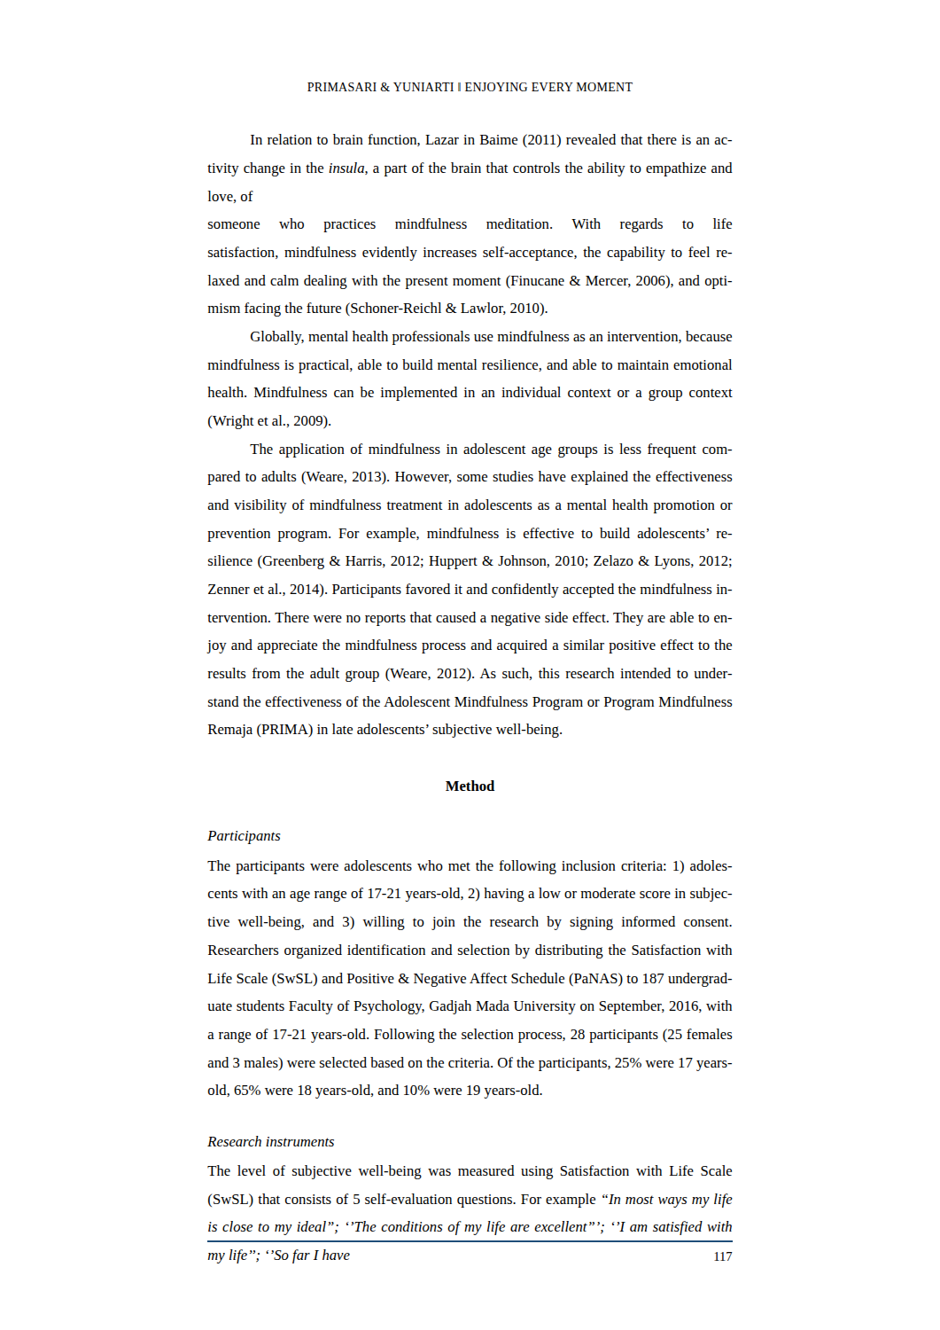PRIMASARI & YUNIARTI ‖ ENJOYING EVERY MOMENT
In relation to brain function, Lazar in Baime (2011) revealed that there is an activity change in the insula, a part of the brain that controls the ability to empathize and love, of someone who practices mindfulness meditation. With regards to life satisfaction, mindfulness evidently increases self-acceptance, the capability to feel relaxed and calm dealing with the present moment (Finucane & Mercer, 2006), and optimism facing the future (Schoner-Reichl & Lawlor, 2010).
Globally, mental health professionals use mindfulness as an intervention, because mindfulness is practical, able to build mental resilience, and able to maintain emotional health. Mindfulness can be implemented in an individual context or a group context (Wright et al., 2009).
The application of mindfulness in adolescent age groups is less frequent compared to adults (Weare, 2013). However, some studies have explained the effectiveness and visibility of mindfulness treatment in adolescents as a mental health promotion or prevention program. For example, mindfulness is effective to build adolescents’ resilience (Greenberg & Harris, 2012; Huppert & Johnson, 2010; Zelazo & Lyons, 2012; Zenner et al., 2014). Participants favored it and confidently accepted the mindfulness intervention. There were no reports that caused a negative side effect. They are able to enjoy and appreciate the mindfulness process and acquired a similar positive effect to the results from the adult group (Weare, 2012). As such, this research intended to understand the effectiveness of the Adolescent Mindfulness Program or Program Mindfulness Remaja (PRIMA) in late adolescents’ subjective well-being.
Method
Participants
The participants were adolescents who met the following inclusion criteria: 1) adolescents with an age range of 17-21 years-old, 2) having a low or moderate score in subjective well-being, and 3) willing to join the research by signing informed consent. Researchers organized identification and selection by distributing the Satisfaction with Life Scale (SwSL) and Positive & Negative Affect Schedule (PaNAS) to 187 undergraduate students Faculty of Psychology, Gadjah Mada University on September, 2016, with a range of 17-21 years-old. Following the selection process, 28 participants (25 females and 3 males) were selected based on the criteria. Of the participants, 25% were 17 years-old, 65% were 18 years-old, and 10% were 19 years-old.
Research instruments
The level of subjective well-being was measured using Satisfaction with Life Scale (SwSL) that consists of 5 self-evaluation questions. For example “In most ways my life is close to my ideal”; ‘’The conditions of my life are excellent”’; ‘’I am satisfied with my life’’; ‘’So far I have
117